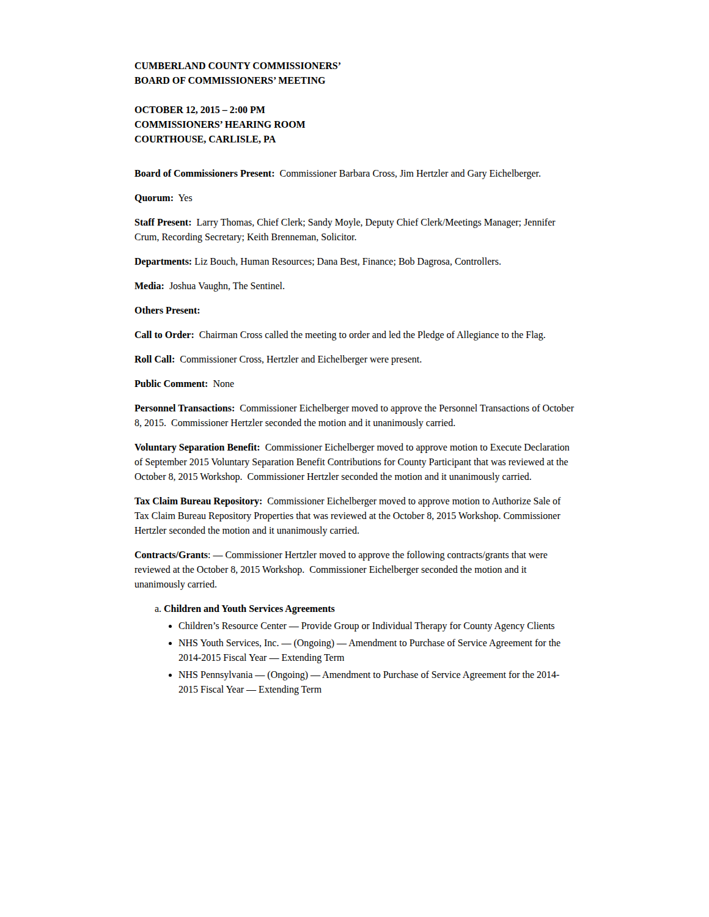CUMBERLAND COUNTY COMMISSIONERS’
BOARD OF COMMISSIONERS’ MEETING
OCTOBER 12, 2015 – 2:00 PM
COMMISSIONERS’ HEARING ROOM
COURTHOUSE, CARLISLE, PA
Board of Commissioners Present: Commissioner Barbara Cross, Jim Hertzler and Gary Eichelberger.
Quorum: Yes
Staff Present: Larry Thomas, Chief Clerk; Sandy Moyle, Deputy Chief Clerk/Meetings Manager; Jennifer Crum, Recording Secretary; Keith Brenneman, Solicitor.
Departments: Liz Bouch, Human Resources; Dana Best, Finance; Bob Dagrosa, Controllers.
Media: Joshua Vaughn, The Sentinel.
Others Present:
Call to Order: Chairman Cross called the meeting to order and led the Pledge of Allegiance to the Flag.
Roll Call: Commissioner Cross, Hertzler and Eichelberger were present.
Public Comment: None
Personnel Transactions: Commissioner Eichelberger moved to approve the Personnel Transactions of October 8, 2015. Commissioner Hertzler seconded the motion and it unanimously carried.
Voluntary Separation Benefit: Commissioner Eichelberger moved to approve motion to Execute Declaration of September 2015 Voluntary Separation Benefit Contributions for County Participant that was reviewed at the October 8, 2015 Workshop. Commissioner Hertzler seconded the motion and it unanimously carried.
Tax Claim Bureau Repository: Commissioner Eichelberger moved to approve motion to Authorize Sale of Tax Claim Bureau Repository Properties that was reviewed at the October 8, 2015 Workshop. Commissioner Hertzler seconded the motion and it unanimously carried.
Contracts/Grants: — Commissioner Hertzler moved to approve the following contracts/grants that were reviewed at the October 8, 2015 Workshop. Commissioner Eichelberger seconded the motion and it unanimously carried.
Children and Youth Services Agreements
Children’s Resource Center — Provide Group or Individual Therapy for County Agency Clients
NHS Youth Services, Inc. — (Ongoing) — Amendment to Purchase of Service Agreement for the 2014-2015 Fiscal Year — Extending Term
NHS Pennsylvania — (Ongoing) — Amendment to Purchase of Service Agreement for the 2014-2015 Fiscal Year — Extending Term